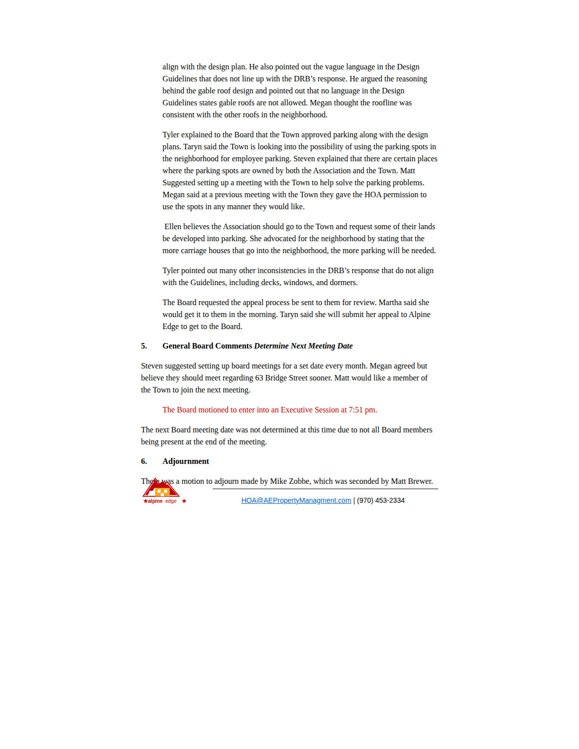align with the design plan. He also pointed out the vague language in the Design Guidelines that does not line up with the DRB’s response. He argued the reasoning behind the gable roof design and pointed out that no language in the Design Guidelines states gable roofs are not allowed. Megan thought the roofline was consistent with the other roofs in the neighborhood.
Tyler explained to the Board that the Town approved parking along with the design plans. Taryn said the Town is looking into the possibility of using the parking spots in the neighborhood for employee parking. Steven explained that there are certain places where the parking spots are owned by both the Association and the Town. Matt Suggested setting up a meeting with the Town to help solve the parking problems. Megan said at a previous meeting with the Town they gave the HOA permission to use the spots in any manner they would like.
Ellen believes the Association should go to the Town and request some of their lands be developed into parking. She advocated for the neighborhood by stating that the more carriage houses that go into the neighborhood, the more parking will be needed.
Tyler pointed out many other inconsistencies in the DRB’s response that do not align with the Guidelines, including decks, windows, and dormers.
The Board requested the appeal process be sent to them for review. Martha said she would get it to them in the morning. Taryn said she will submit her appeal to Alpine Edge to get to the Board.
5. General Board Comments Determine Next Meeting Date
Steven suggested setting up board meetings for a set date every month. Megan agreed but believe they should meet regarding 63 Bridge Street sooner. Matt would like a member of the Town to join the next meeting.
The Board motioned to enter into an Executive Session at 7:51 pm.
The next Board meeting date was not determined at this time due to not all Board members being present at the end of the meeting.
6. Adjournment
There was a motion to adjourn made by Mike Zobbe, which was seconded by Matt Brewer.
★ alpine edge ★
HOA@AEPropertyManagment.com | (970) 453-2334